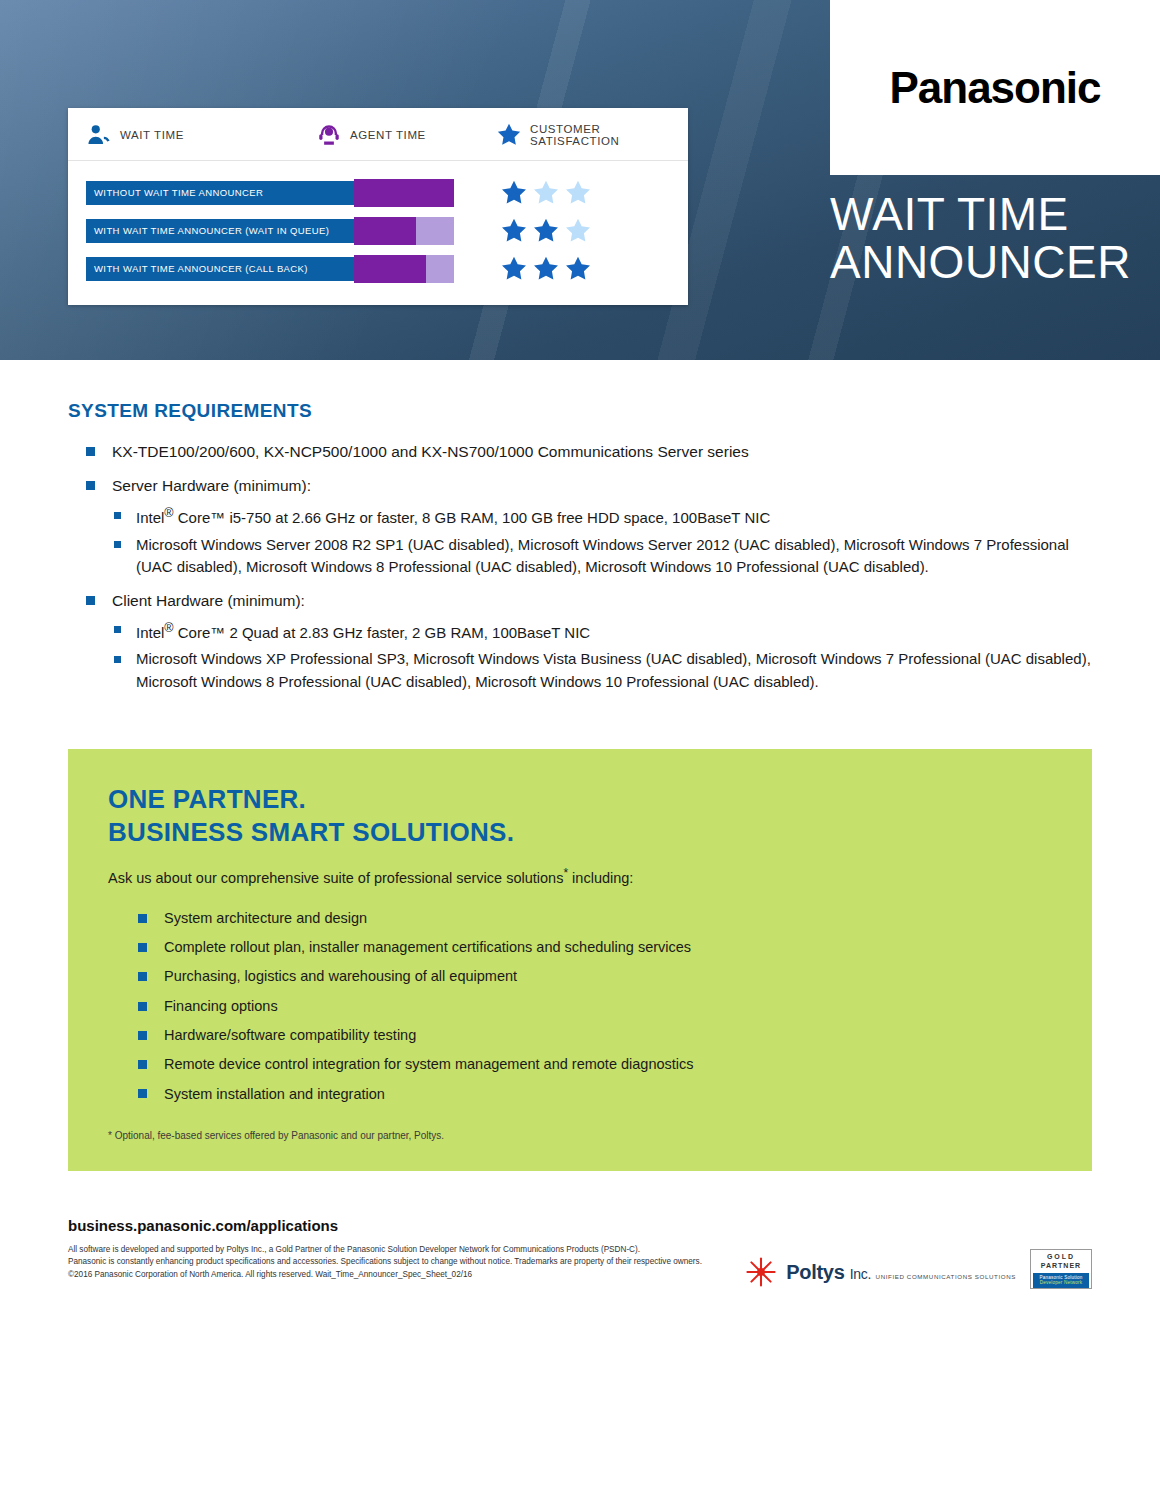Panasonic
Wait Time
Agent Time
Customer Satisfaction
Without Wait Time Announcer
With Wait Time Announcer (Wait in Queue)
With Wait Time Announcer (Call Back)
Wait Time
Announcer
System Requirements
KX-TDE100/200/600, KX-NCP500/1000 and KX-NS700/1000 Communications Server series
Server Hardware (minimum):
Intel® Core™ i5-750 at 2.66 GHz or faster, 8 GB RAM, 100 GB free HDD space, 100BaseT NIC
Microsoft Windows Server 2008 R2 SP1 (UAC disabled), Microsoft Windows Server 2012 (UAC disabled), Microsoft Windows 7 Professional (UAC disabled), Microsoft Windows 8 Professional (UAC disabled), Microsoft Windows 10 Professional (UAC disabled).
Client Hardware (minimum):
Intel® Core™ 2 Quad at 2.83 GHz faster, 2 GB RAM, 100BaseT NIC
Microsoft Windows XP Professional SP3, Microsoft Windows Vista Business (UAC disabled), Microsoft Windows 7 Professional (UAC disabled), Microsoft Windows 8 Professional (UAC disabled), Microsoft Windows 10 Professional (UAC disabled).
One Partner.
Business Smart Solutions.
Ask us about our comprehensive suite of professional service solutions* including:
System architecture and design
Complete rollout plan, installer management certifications and scheduling services
Purchasing, logistics and warehousing of all equipment
Financing options
Hardware/software compatibility testing
Remote device control integration for system management and remote diagnostics
System installation and integration
* Optional, fee-based services offered by Panasonic and our partner, Poltys.
business.panasonic.com/applications
All software is developed and supported by Poltys Inc., a Gold Partner of the Panasonic Solution Developer Network for Communications Products (PSDN-C).
Panasonic is constantly enhancing product specifications and accessories. Specifications subject to change without notice. Trademarks are property of their respective owners.
©2016 Panasonic Corporation of North America. All rights reserved. Wait_Time_Announcer_Spec_Sheet_02/16
Poltys Inc. Unified Communications Solutions
GOLD
PARTNER
Panasonic Solution
Developer Network